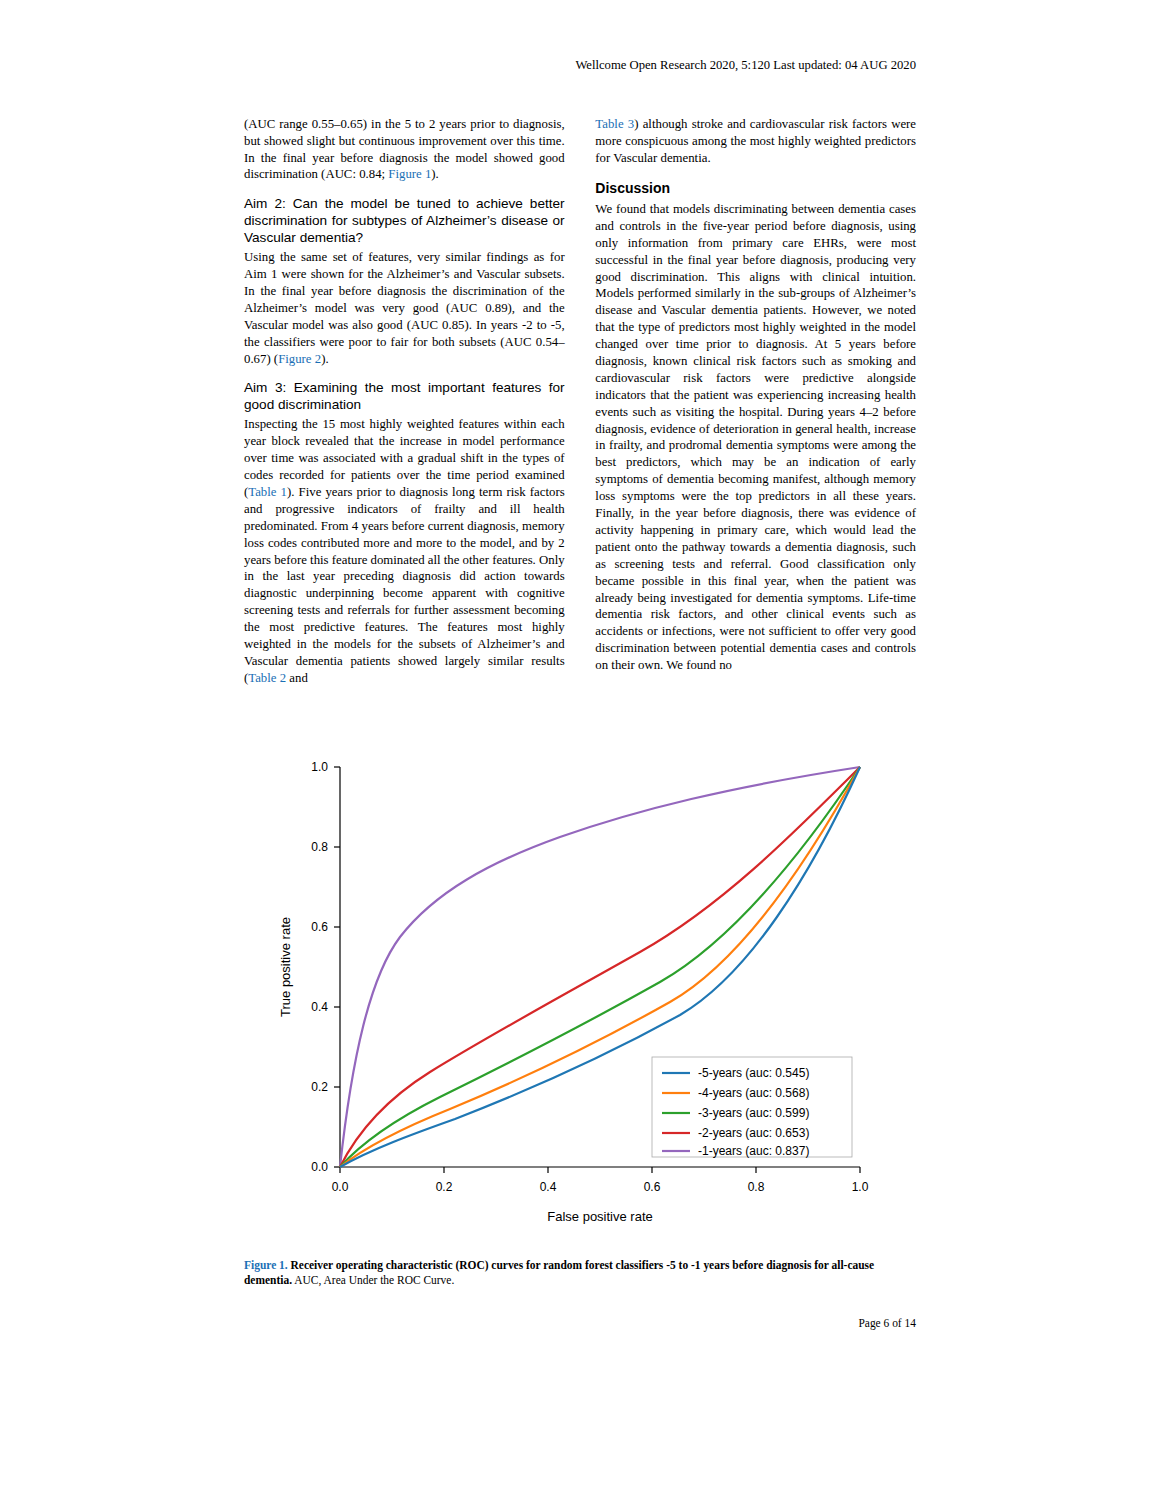Wellcome Open Research 2020, 5:120 Last updated: 04 AUG 2020
(AUC range 0.55–0.65) in the 5 to 2 years prior to diagnosis, but showed slight but continuous improvement over this time. In the final year before diagnosis the model showed good discrimination (AUC: 0.84; Figure 1).
Aim 2: Can the model be tuned to achieve better discrimination for subtypes of Alzheimer’s disease or Vascular dementia?
Using the same set of features, very similar findings as for Aim 1 were shown for the Alzheimer’s and Vascular subsets. In the final year before diagnosis the discrimination of the Alzheimer’s model was very good (AUC 0.89), and the Vascular model was also good (AUC 0.85). In years -2 to -5, the classifiers were poor to fair for both subsets (AUC 0.54–0.67) (Figure 2).
Aim 3: Examining the most important features for good discrimination
Inspecting the 15 most highly weighted features within each year block revealed that the increase in model performance over time was associated with a gradual shift in the types of codes recorded for patients over the time period examined (Table 1). Five years prior to diagnosis long term risk factors and progressive indicators of frailty and ill health predominated. From 4 years before current diagnosis, memory loss codes contributed more and more to the model, and by 2 years before this feature dominated all the other features. Only in the last year preceding diagnosis did action towards diagnostic underpinning become apparent with cognitive screening tests and referrals for further assessment becoming the most predictive features. The features most highly weighted in the models for the subsets of Alzheimer’s and Vascular dementia patients showed largely similar results (Table 2 and
Table 3) although stroke and cardiovascular risk factors were more conspicuous among the most highly weighted predictors for Vascular dementia.
Discussion
We found that models discriminating between dementia cases and controls in the five-year period before diagnosis, using only information from primary care EHRs, were most successful in the final year before diagnosis, producing very good discrimination. This aligns with clinical intuition. Models performed similarly in the sub-groups of Alzheimer’s disease and Vascular dementia patients. However, we noted that the type of predictors most highly weighted in the model changed over time prior to diagnosis. At 5 years before diagnosis, known clinical risk factors such as smoking and cardiovascular risk factors were predictive alongside indicators that the patient was experiencing increasing health events such as visiting the hospital. During years 4–2 before diagnosis, evidence of deterioration in general health, increase in frailty, and prodromal dementia symptoms were among the best predictors, which may be an indication of early symptoms of dementia becoming manifest, although memory loss symptoms were the top predictors in all these years. Finally, in the year before diagnosis, there was evidence of activity happening in primary care, which would lead the patient onto the pathway towards a dementia diagnosis, such as screening tests and referral. Good classification only became possible in this final year, when the patient was already being investigated for dementia symptoms. Life-time dementia risk factors, and other clinical events such as accidents or infections, were not sufficient to offer very good discrimination between potential dementia cases and controls on their own. We found no
0.0 0.2 0.4 0.6 0.8 1.0 0.0 0.2 0.4 0.6 0.8 1.0 False positive rate True positive rate -5-years (auc: 0.545) -4-years (auc: 0.568) -3-years (auc: 0.599) -2-years (auc: 0.653) -1-years (auc: 0.837)
Figure 1. Receiver operating characteristic (ROC) curves for random forest classifiers -5 to -1 years before diagnosis for all-cause dementia. AUC, Area Under the ROC Curve.
Page 6 of 14